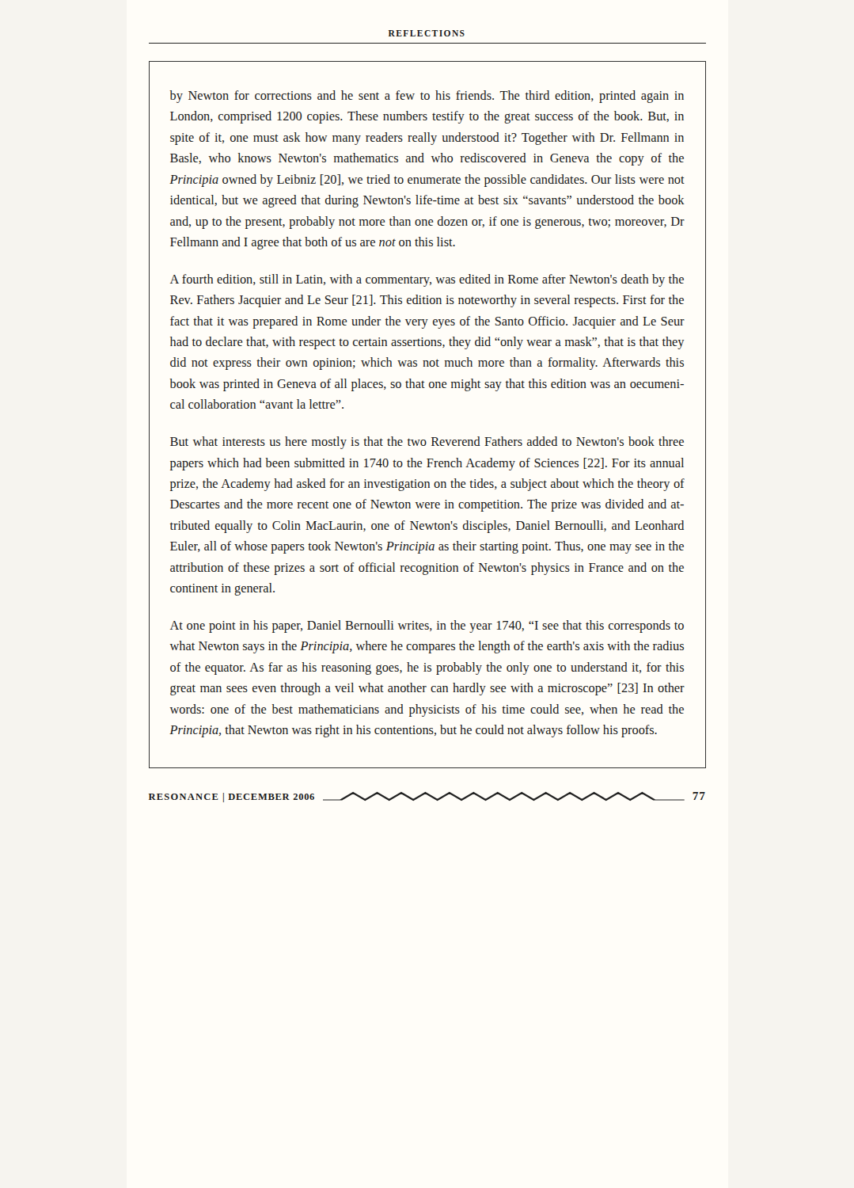Reflections
by Newton for corrections and he sent a few to his friends. The third edition, printed again in London, comprised 1200 copies. These numbers testify to the great success of the book. But, in spite of it, one must ask how many readers really understood it? Together with Dr. Fellmann in Basle, who knows Newton's mathematics and who rediscovered in Geneva the copy of the Principia owned by Leibniz [20], we tried to enumerate the possible candidates. Our lists were not identical, but we agreed that during Newton's life-time at best six “savants” understood the book and, up to the present, probably not more than one dozen or, if one is generous, two; moreover, Dr Fellmann and I agree that both of us are not on this list.
A fourth edition, still in Latin, with a commentary, was edited in Rome after Newton's death by the Rev. Fathers Jacquier and Le Seur [21]. This edition is noteworthy in several respects. First for the fact that it was prepared in Rome under the very eyes of the Santo Officio. Jacquier and Le Seur had to declare that, with respect to certain assertions, they did “only wear a mask”, that is that they did not express their own opinion; which was not much more than a formality. Afterwards this book was printed in Geneva of all places, so that one might say that this edition was an oecumenical collaboration “avant la lettre”.
But what interests us here mostly is that the two Reverend Fathers added to Newton's book three papers which had been submitted in 1740 to the French Academy of Sciences [22]. For its annual prize, the Academy had asked for an investigation on the tides, a subject about which the theory of Descartes and the more recent one of Newton were in competition. The prize was divided and attributed equally to Colin MacLaurin, one of Newton's disciples, Daniel Bernoulli, and Leonhard Euler, all of whose papers took Newton's Principia as their starting point. Thus, one may see in the attribution of these prizes a sort of official recognition of Newton's physics in France and on the continent in general.
At one point in his paper, Daniel Bernoulli writes, in the year 1740, “I see that this corresponds to what Newton says in the Principia, where he compares the length of the earth's axis with the radius of the equator. As far as his reasoning goes, he is probably the only one to understand it, for this great man sees even through a veil what another can hardly see with a microscope” [23] In other words: one of the best mathematicians and physicists of his time could see, when he read the Principia, that Newton was right in his contentions, but he could not always follow his proofs.
Resonance | December 2006
77